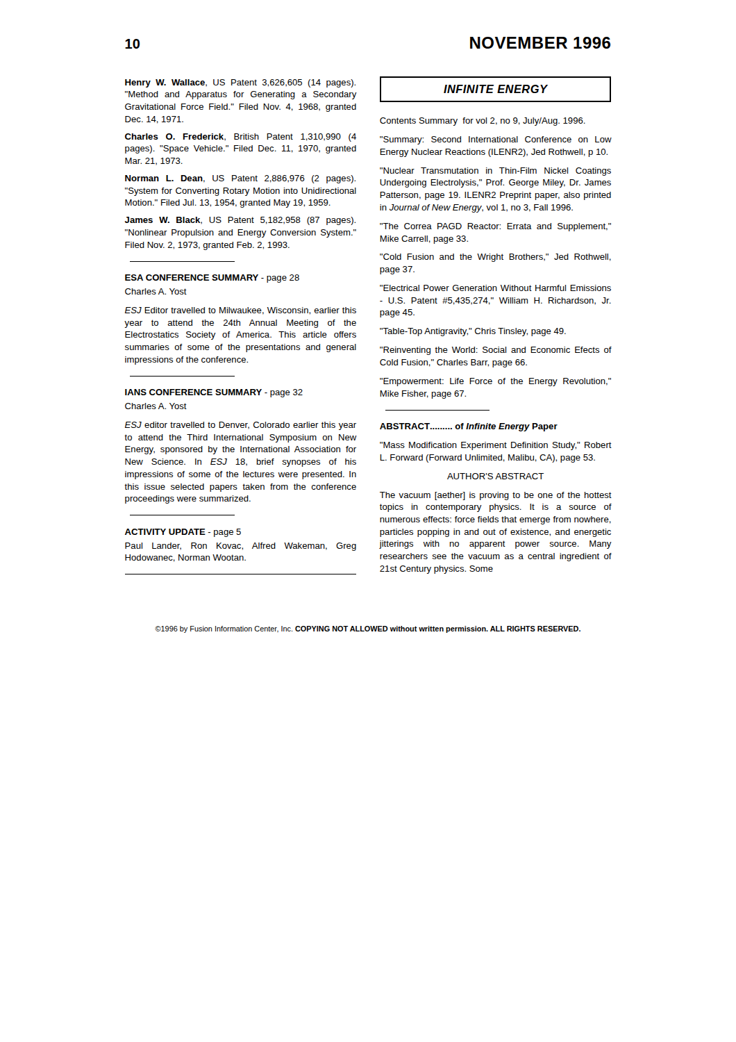10 NOVEMBER 1996
Henry W. Wallace, US Patent 3,626,605 (14 pages). "Method and Apparatus for Generating a Secondary Gravitational Force Field." Filed Nov. 4, 1968, granted Dec. 14, 1971.
Charles O. Frederick, British Patent 1,310,990 (4 pages). "Space Vehicle." Filed Dec. 11, 1970, granted Mar. 21, 1973.
Norman L. Dean, US Patent 2,886,976 (2 pages). "System for Converting Rotary Motion into Unidirectional Motion." Filed Jul. 13, 1954, granted May 19, 1959.
James W. Black, US Patent 5,182,958 (87 pages). "Nonlinear Propulsion and Energy Conversion System." Filed Nov. 2, 1973, granted Feb. 2, 1993.
ESA Conference Summary - page 28
Charles A. Yost
ESJ Editor travelled to Milwaukee, Wisconsin, earlier this year to attend the 24th Annual Meeting of the Electrostatics Society of America. This article offers summaries of some of the presentations and general impressions of the conference.
IANS Conference Summary - page 32
Charles A. Yost
ESJ editor travelled to Denver, Colorado earlier this year to attend the Third International Symposium on New Energy, sponsored by the International Association for New Science. In ESJ 18, brief synopses of his impressions of some of the lectures were presented. In this issue selected papers taken from the conference proceedings were summarized.
Activity Update - page 5
Paul Lander, Ron Kovac, Alfred Wakeman, Greg Hodowanec, Norman Wootan.
INFINITE ENERGY
Contents Summary for vol 2, no 9, July/Aug. 1996.
"Summary: Second International Conference on Low Energy Nuclear Reactions (ILENR2), Jed Rothwell, p 10.
"Nuclear Transmutation in Thin-Film Nickel Coatings Undergoing Electrolysis," Prof. George Miley, Dr. James Patterson, page 19. ILENR2 Preprint paper, also printed in Journal of New Energy, vol 1, no 3, Fall 1996.
"The Correa PAGD Reactor: Errata and Supplement," Mike Carrell, page 33.
"Cold Fusion and the Wright Brothers," Jed Rothwell, page 37.
"Electrical Power Generation Without Harmful Emissions - U.S. Patent #5,435,274," William H. Richardson, Jr. page 45.
"Table-Top Antigravity," Chris Tinsley, page 49.
"Reinventing the World: Social and Economic Efects of Cold Fusion," Charles Barr, page 66.
"Empowerment: Life Force of the Energy Revolution," Mike Fisher, page 67.
ABSTRACT......... of Infinite Energy Paper
"Mass Modification Experiment Definition Study," Robert L. Forward (Forward Unlimited, Malibu, CA), page 53.
AUTHOR'S ABSTRACT
The vacuum [aether] is proving to be one of the hottest topics in contemporary physics. It is a source of numerous effects: force fields that emerge from nowhere, particles popping in and out of existence, and energetic jitterings with no apparent power source. Many researchers see the vacuum as a central ingredient of 21st Century physics. Some
©1996 by Fusion Information Center, Inc. COPYING NOT ALLOWED without written permission. ALL RIGHTS RESERVED.